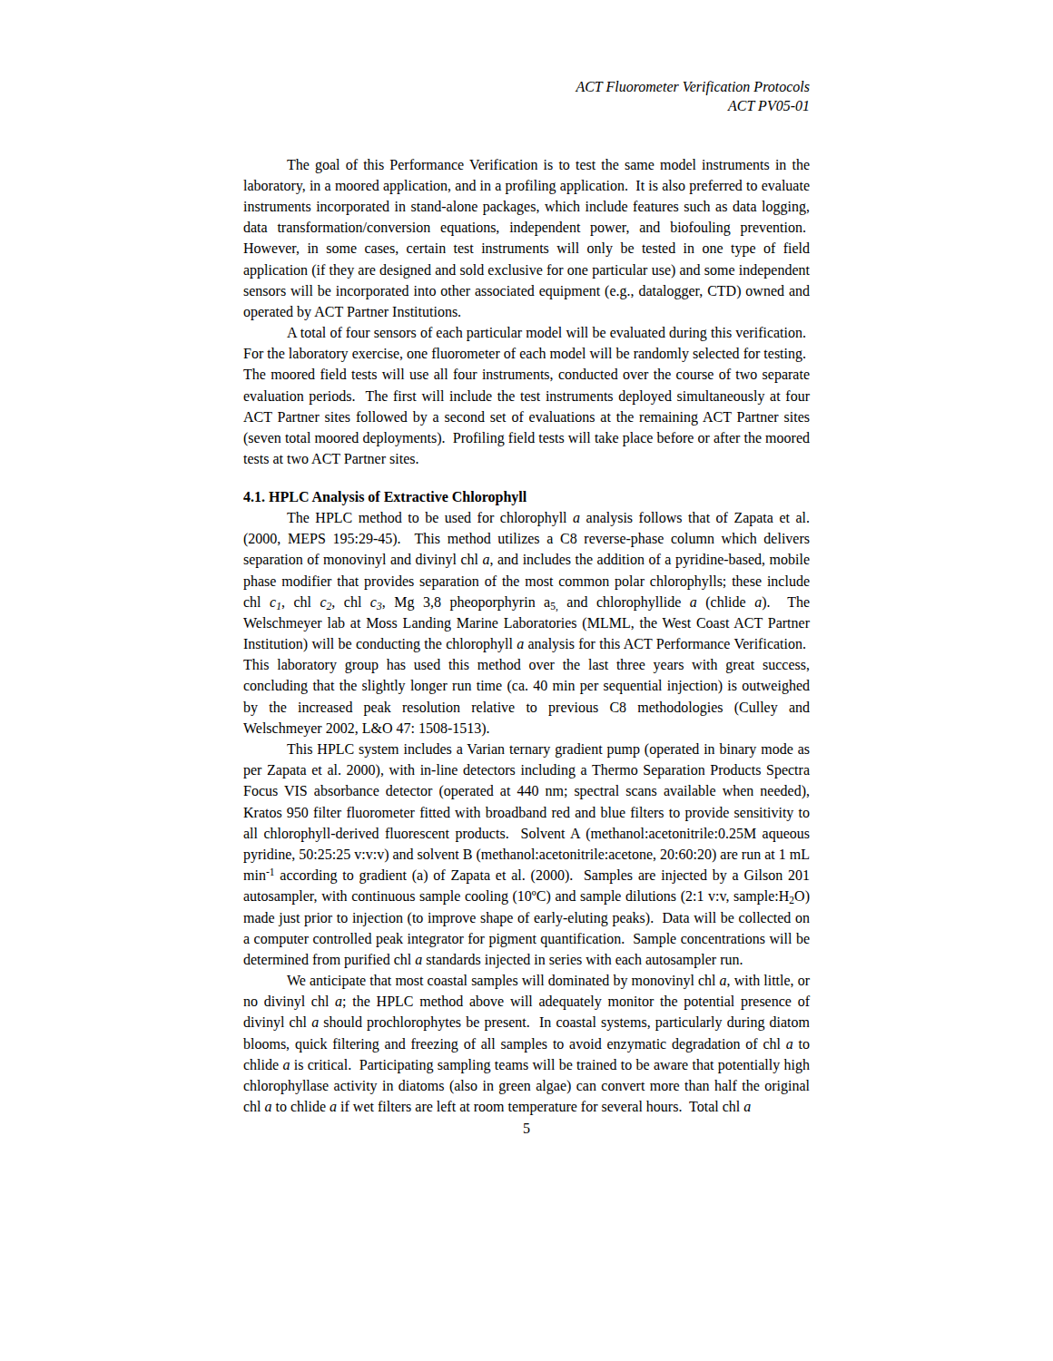ACT Fluorometer Verification Protocols ACT PV05-01
The goal of this Performance Verification is to test the same model instruments in the laboratory, in a moored application, and in a profiling application. It is also preferred to evaluate instruments incorporated in stand-alone packages, which include features such as data logging, data transformation/conversion equations, independent power, and biofouling prevention. However, in some cases, certain test instruments will only be tested in one type of field application (if they are designed and sold exclusive for one particular use) and some independent sensors will be incorporated into other associated equipment (e.g., datalogger, CTD) owned and operated by ACT Partner Institutions.
A total of four sensors of each particular model will be evaluated during this verification. For the laboratory exercise, one fluorometer of each model will be randomly selected for testing. The moored field tests will use all four instruments, conducted over the course of two separate evaluation periods. The first will include the test instruments deployed simultaneously at four ACT Partner sites followed by a second set of evaluations at the remaining ACT Partner sites (seven total moored deployments). Profiling field tests will take place before or after the moored tests at two ACT Partner sites.
4.1. HPLC Analysis of Extractive Chlorophyll
The HPLC method to be used for chlorophyll a analysis follows that of Zapata et al. (2000, MEPS 195:29-45). This method utilizes a C8 reverse-phase column which delivers separation of monovinyl and divinyl chl a, and includes the addition of a pyridine-based, mobile phase modifier that provides separation of the most common polar chlorophylls; these include chl c1, chl c2, chl c3, Mg 3,8 pheoporphyrin a5, and chlorophyllide a (chlide a). The Welschmeyer lab at Moss Landing Marine Laboratories (MLML, the West Coast ACT Partner Institution) will be conducting the chlorophyll a analysis for this ACT Performance Verification. This laboratory group has used this method over the last three years with great success, concluding that the slightly longer run time (ca. 40 min per sequential injection) is outweighed by the increased peak resolution relative to previous C8 methodologies (Culley and Welschmeyer 2002, L&O 47: 1508-1513).
This HPLC system includes a Varian ternary gradient pump (operated in binary mode as per Zapata et al. 2000), with in-line detectors including a Thermo Separation Products Spectra Focus VIS absorbance detector (operated at 440 nm; spectral scans available when needed), Kratos 950 filter fluorometer fitted with broadband red and blue filters to provide sensitivity to all chlorophyll-derived fluorescent products. Solvent A (methanol:acetonitrile:0.25M aqueous pyridine, 50:25:25 v:v:v) and solvent B (methanol:acetonitrile:acetone, 20:60:20) are run at 1 mL min-1 according to gradient (a) of Zapata et al. (2000). Samples are injected by a Gilson 201 autosampler, with continuous sample cooling (10ºC) and sample dilutions (2:1 v:v, sample:H2O) made just prior to injection (to improve shape of early-eluting peaks). Data will be collected on a computer controlled peak integrator for pigment quantification. Sample concentrations will be determined from purified chl a standards injected in series with each autosampler run.
We anticipate that most coastal samples will dominated by monovinyl chl a, with little, or no divinyl chl a; the HPLC method above will adequately monitor the potential presence of divinyl chl a should prochlorophytes be present. In coastal systems, particularly during diatom blooms, quick filtering and freezing of all samples to avoid enzymatic degradation of chl a to chlide a is critical. Participating sampling teams will be trained to be aware that potentially high chlorophyllase activity in diatoms (also in green algae) can convert more than half the original chl a to chlide a if wet filters are left at room temperature for several hours. Total chl a
5